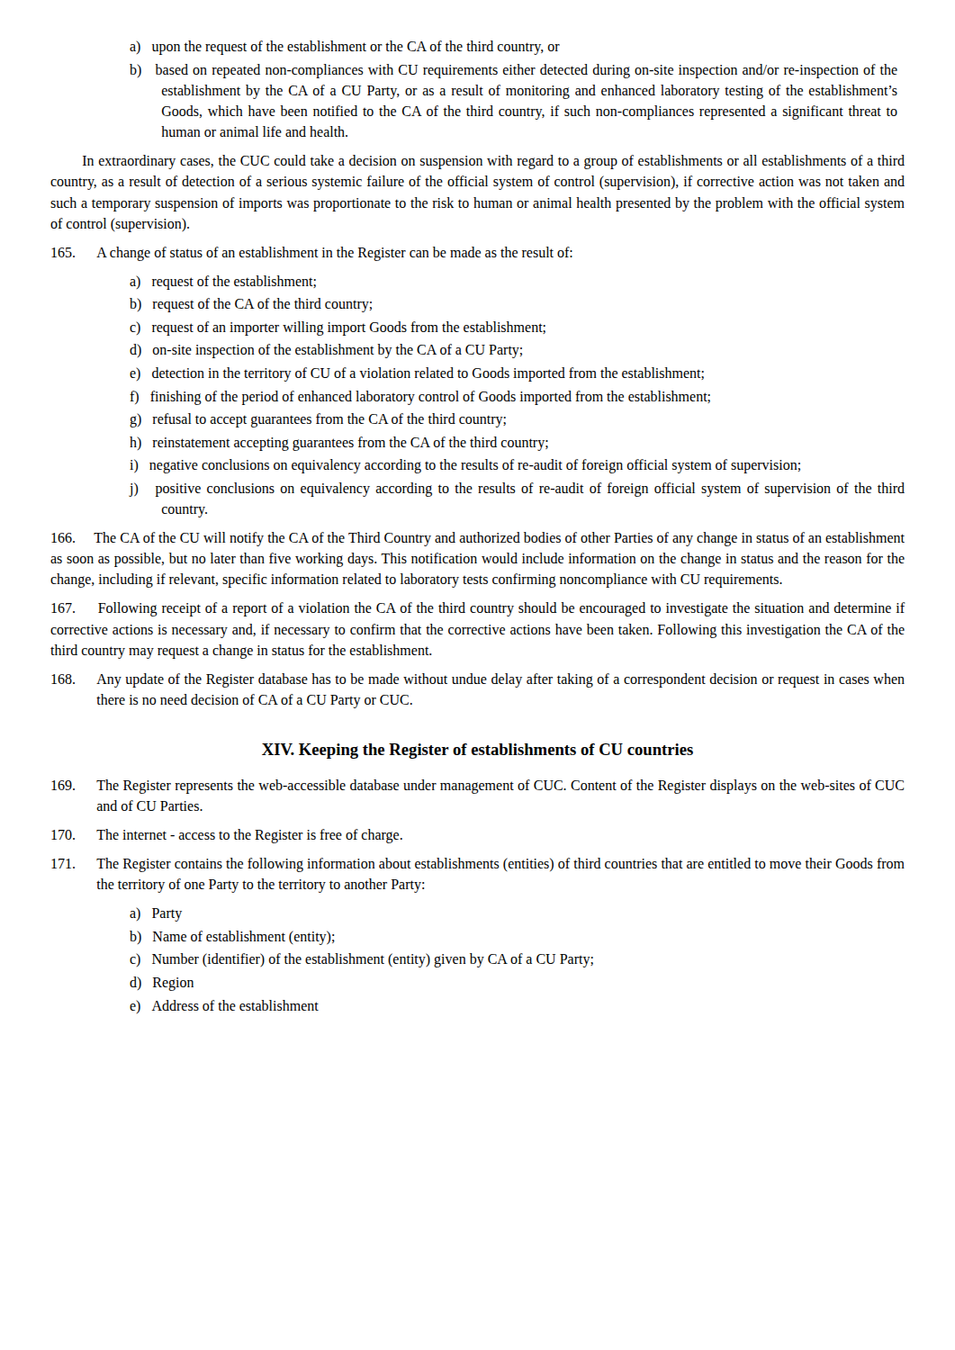a) upon the request of the establishment or the CA of the third country, or
b) based on repeated non-compliances with CU requirements either detected during on-site inspection and/or re-inspection of the establishment by the CA of a CU Party, or as a result of monitoring and enhanced laboratory testing of the establishment’s Goods, which have been notified to the CA of the third country, if such non-compliances represented a significant threat to human or animal life and health.
In extraordinary cases, the CUC could take a decision on suspension with regard to a group of establishments or all establishments of a third country, as a result of detection of a serious systemic failure of the official system of control (supervision), if corrective action was not taken and such a temporary suspension of imports was proportionate to the risk to human or animal health presented by the problem with the official system of control (supervision).
165.
A change of status of an establishment in the Register can be made as the result of:
a) request of the establishment;
b) request of the CA of the third country;
c) request of an importer willing import Goods from the establishment;
d) on-site inspection of the establishment by the CA of a CU Party;
e) detection in the territory of CU of a violation related to Goods imported from the establishment;
f) finishing of the period of enhanced laboratory control of Goods imported from the establishment;
g) refusal to accept guarantees from the CA of the third country;
h) reinstatement accepting guarantees from the CA of the third country;
i) negative conclusions on equivalency according to the results of re-audit of foreign official system of supervision;
j) positive conclusions on equivalency according to the results of re-audit of foreign official system of supervision of the third country.
166. The CA of the CU will notify the CA of the Third Country and authorized bodies of other Parties of any change in status of an establishment as soon as possible, but no later than five working days. This notification would include information on the change in status and the reason for the change, including if relevant, specific information related to laboratory tests confirming noncompliance with CU requirements.
167. Following receipt of a report of a violation the CA of the third country should be encouraged to investigate the situation and determine if corrective actions is necessary and, if necessary to confirm that the corrective actions have been taken. Following this investigation the CA of the third country may request a change in status for the establishment.
168.
Any update of the Register database has to be made without undue delay after taking of a correspondent decision or request in cases when there is no need decision of CA of a CU Party or CUC.
XIV. Keeping the Register of establishments of CU countries
169.
The Register represents the web-accessible database under management of CUC. Content of the Register displays on the web-sites of CUC and of CU Parties.
170.
The internet - access to the Register is free of charge.
171.
The Register contains the following information about establishments (entities) of third countries that are entitled to move their Goods from the territory of one Party to the territory to another Party:
a) Party
b) Name of establishment (entity);
c) Number (identifier) of the establishment (entity) given by CA of a CU Party;
d) Region
e) Address of the establishment